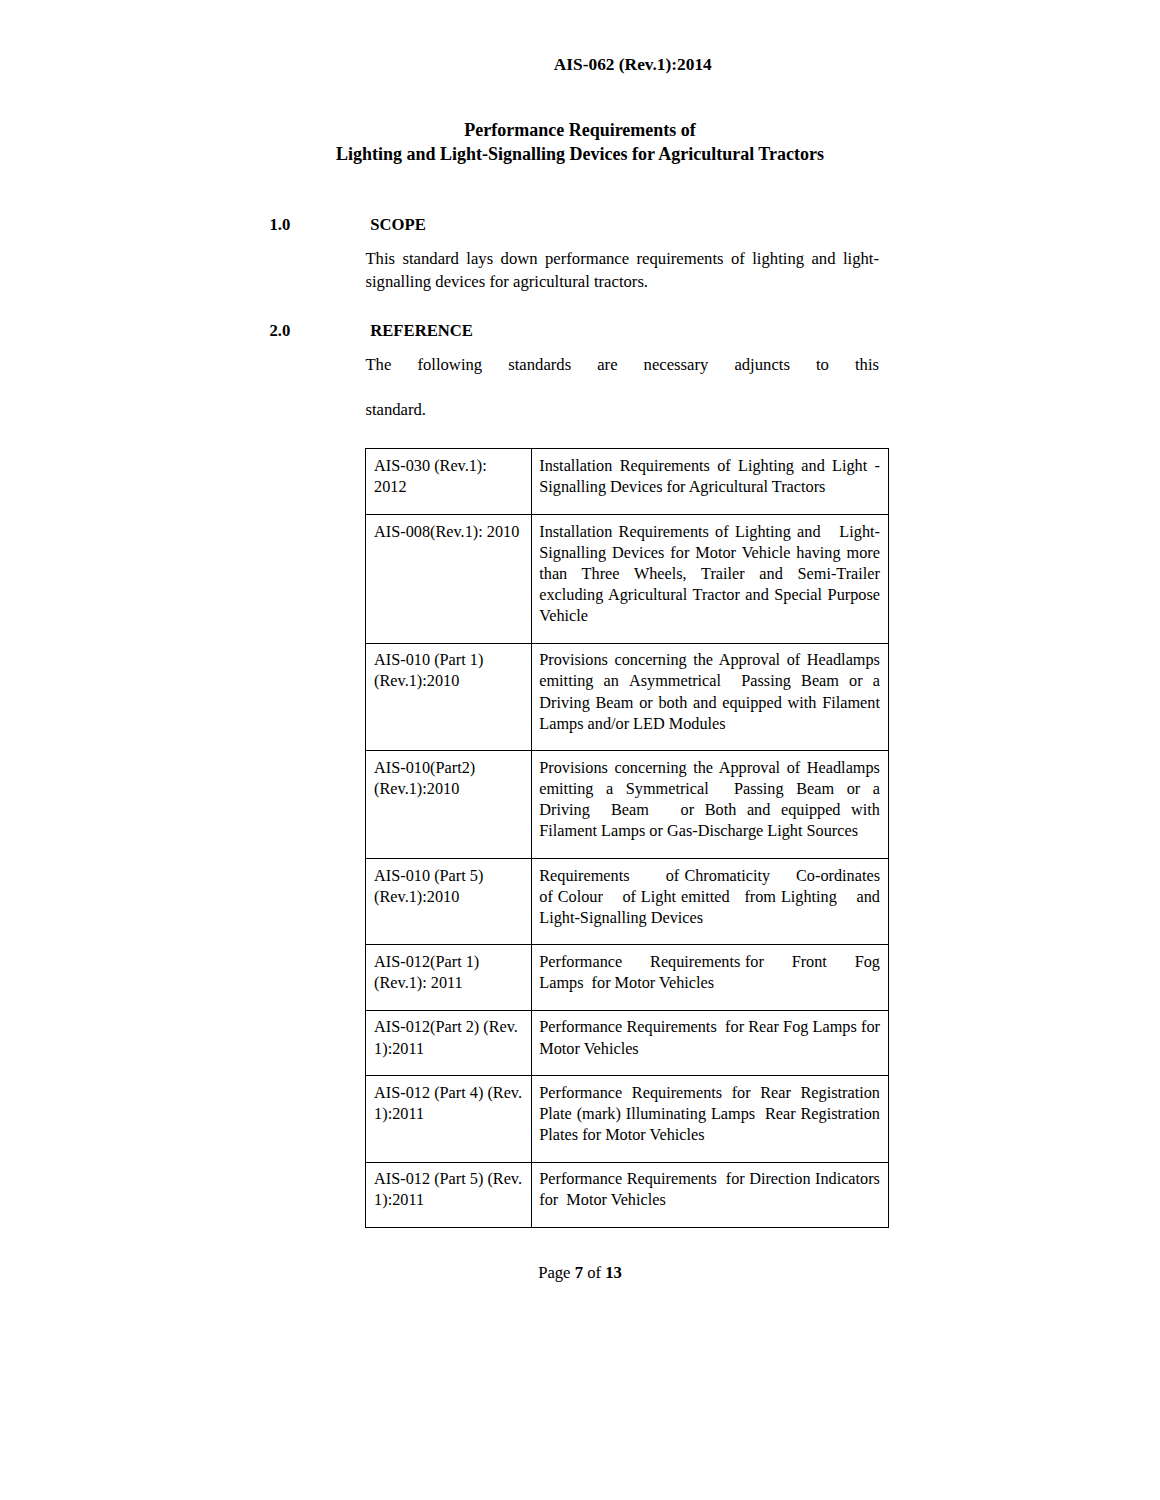AIS-062 (Rev.1):2014
Performance Requirements of
Lighting and Light-Signalling Devices for Agricultural Tractors
1.0
SCOPE
This standard lays down performance requirements of lighting and light- signalling devices for agricultural tractors.
2.0
REFERENCE
The following standards are necessary adjuncts to this
standard.
| AIS-030 (Rev.1): 2012 | Installation Requirements of Lighting and Light - Signalling Devices for Agricultural Tractors |
| AIS-008(Rev.1): 2010 | Installation Requirements of Lighting and Light-Signalling Devices for Motor Vehicle having more than Three Wheels, Trailer and Semi-Trailer excluding Agricultural Tractor and Special Purpose Vehicle |
| AIS-010 (Part 1) (Rev.1):2010 | Provisions concerning the Approval of Headlamps emitting an Asymmetrical Passing Beam or a Driving Beam or both and equipped with Filament Lamps and/or LED Modules |
| AIS-010(Part2) (Rev.1):2010 | Provisions concerning the Approval of Headlamps emitting a Symmetrical Passing Beam or a Driving Beam or Both and equipped with Filament Lamps or Gas-Discharge Light Sources |
| AIS-010 (Part 5) (Rev.1):2010 | Requirements of Chromaticity Co-ordinates of Colour of Light emitted from Lighting and Light-Signalling Devices |
| AIS-012(Part 1) (Rev.1): 2011 | Performance Requirements for Front Fog Lamps for Motor Vehicles |
| AIS-012(Part 2) (Rev. 1):2011 | Performance Requirements for Rear Fog Lamps for Motor Vehicles |
| AIS-012 (Part 4) (Rev. 1):2011 | Performance Requirements for Rear Registration Plate (mark) Illuminating Lamps Rear Registration Plates for Motor Vehicles |
| AIS-012 (Part 5) (Rev. 1):2011 | Performance Requirements for Direction Indicators for Motor Vehicles |
Page 7 of 13